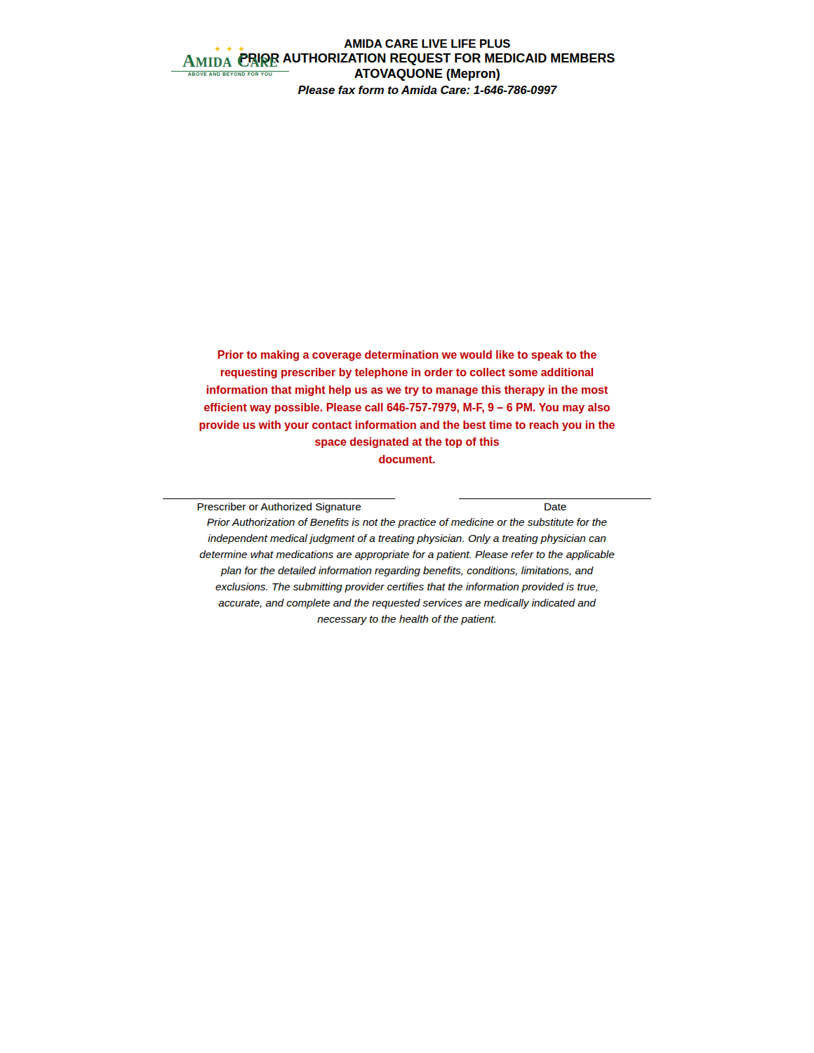✦ ✦ ✦ Amida Care ABOVE AND BEYOND FOR YOU
AMIDA CARE LIVE LIFE PLUS
PRIOR AUTHORIZATION REQUEST FOR MEDICAID MEMBERS
ATOVAQUONE (Mepron)
Please fax form to Amida Care: 1‑646‑786‑0997
Prior to making a coverage determination we would like to speak to the requesting prescriber by telephone in order to collect some additional information that might help us as we try to manage this therapy in the most efficient way possible. Please call 646‑757‑7979, M‑F, 9 – 6 PM. You may also provide us with your contact information and the best time to reach you in the space designated at the top of this document.
Prescriber or Authorized Signature
Date
Prior Authorization of Benefits is not the practice of medicine or the substitute for the independent medical judgment of a treating physician. Only a treating physician can determine what medications are appropriate for a patient. Please refer to the applicable plan for the detailed information regarding benefits, conditions, limitations, and exclusions. The submitting provider certifies that the information provided is true, accurate, and complete and the requested services are medically indicated and necessary to the health of the patient.